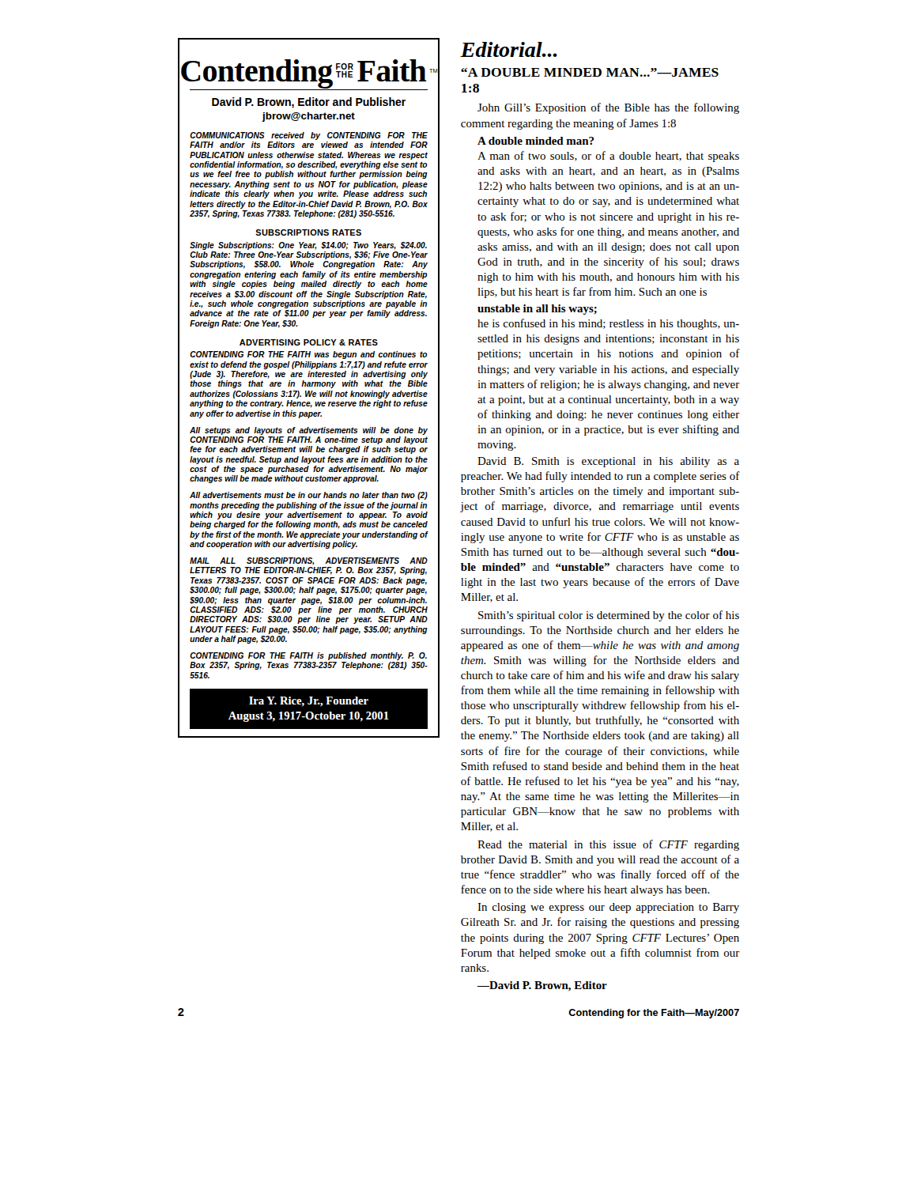Contending FOR
THE Faith TM
David P. Brown, Editor and Publisher
jbrow@charter.net
COMMUNICATIONS received by CONTENDING FOR THE FAITH and/or its Editors are viewed as intended FOR PUBLICATION unless otherwise stated. Whereas we respect confidential information, so described, everything else sent to us we feel free to publish without further permission being necessary. Anything sent to us NOT for publication, please indicate this clearly when you write. Please address such letters directly to the Editor-in-Chief David P. Brown, P.O. Box 2357, Spring, Texas 77383. Telephone: (281) 350-5516.
SUBSCRIPTIONS RATES
Single Subscriptions: One Year, $14.00; Two Years, $24.00. Club Rate: Three One-Year Subscriptions, $36; Five One-Year Subscriptions, $58.00. Whole Congregation Rate: Any congregation entering each family of its entire membership with single copies being mailed directly to each home receives a $3.00 discount off the Single Subscription Rate, i.e., such whole congregation subscriptions are payable in advance at the rate of $11.00 per year per family address. Foreign Rate: One Year, $30.
ADVERTISING POLICY & RATES
CONTENDING FOR THE FAITH was begun and continues to exist to defend the gospel (Philippians 1:7,17) and refute error (Jude 3). Therefore, we are interested in advertising only those things that are in harmony with what the Bible authorizes (Colossians 3:17). We will not knowingly advertise anything to the contrary. Hence, we reserve the right to refuse any offer to advertise in this paper.
All setups and layouts of advertisements will be done by CONTENDING FOR THE FAITH. A one-time setup and layout fee for each advertisement will be charged if such setup or layout is needful. Setup and layout fees are in addition to the cost of the space purchased for advertisement. No major changes will be made without customer approval.
All advertisements must be in our hands no later than two (2) months preceding the publishing of the issue of the journal in which you desire your advertisement to appear. To avoid being charged for the following month, ads must be canceled by the first of the month. We appreciate your understanding of and cooperation with our advertising policy.
MAIL ALL SUBSCRIPTIONS, ADVERTISEMENTS AND LETTERS TO THE EDITOR-IN-CHIEF, P. O. Box 2357, Spring, Texas 77383-2357. COST OF SPACE FOR ADS: Back page, $300.00; full page, $300.00; half page, $175.00; quarter page, $90.00; less than quarter page, $18.00 per column-inch. CLASSIFIED ADS: $2.00 per line per month. CHURCH DIRECTORY ADS: $30.00 per line per year. SETUP AND LAYOUT FEES: Full page, $50.00; half page, $35.00; anything under a half page, $20.00.
CONTENDING FOR THE FAITH is published monthly. P. O. Box 2357, Spring, Texas 77383-2357 Telephone: (281) 350-5516.
Ira Y. Rice, Jr., Founder
August 3, 1917-October 10, 2001
Editorial...
“A DOUBLE MINDED MAN...”—JAMES 1:8
John Gill’s Exposition of the Bible has the following comment regarding the meaning of James 1:8
A double minded man?
A man of two souls, or of a double heart, that speaks and asks with an heart, and an heart, as in (Psalms 12:2) who halts between two opinions, and is at an uncertainty what to do or say, and is undetermined what to ask for; or who is not sincere and upright in his requests, who asks for one thing, and means another, and asks amiss, and with an ill design; does not call upon God in truth, and in the sincerity of his soul; draws nigh to him with his mouth, and honours him with his lips, but his heart is far from him. Such an one is
unstable in all his ways;
he is confused in his mind; restless in his thoughts, unsettled in his designs and intentions; inconstant in his petitions; uncertain in his notions and opinion of things; and very variable in his actions, and especially in matters of religion; he is always changing, and never at a point, but at a continual uncertainty, both in a way of thinking and doing: he never continues long either in an opinion, or in a practice, but is ever shifting and moving.
David B. Smith is exceptional in his ability as a preacher. We had fully intended to run a complete series of brother Smith’s articles on the timely and important subject of marriage, divorce, and remarriage until events caused David to unfurl his true colors. We will not knowingly use anyone to write for CFTF who is as unstable as Smith has turned out to be—although several such “double minded” and “unstable” characters have come to light in the last two years because of the errors of Dave Miller, et al.
Smith’s spiritual color is determined by the color of his surroundings. To the Northside church and her elders he appeared as one of them—while he was with and among them. Smith was willing for the Northside elders and church to take care of him and his wife and draw his salary from them while all the time remaining in fellowship with those who unscripturally withdrew fellowship from his elders. To put it bluntly, but truthfully, he “consorted with the enemy.” The Northside elders took (and are taking) all sorts of fire for the courage of their convictions, while Smith refused to stand beside and behind them in the heat of battle. He refused to let his “yea be yea” and his “nay, nay.” At the same time he was letting the Millerites—in particular GBN—know that he saw no problems with Miller, et al.
Read the material in this issue of CFTF regarding brother David B. Smith and you will read the account of a true “fence straddler” who was finally forced off of the fence on to the side where his heart always has been.
In closing we express our deep appreciation to Barry Gilreath Sr. and Jr. for raising the questions and pressing the points during the 2007 Spring CFTF Lectures’ Open Forum that helped smoke out a fifth columnist from our ranks.
—David P. Brown, Editor
2 Contending for the Faith—May/2007